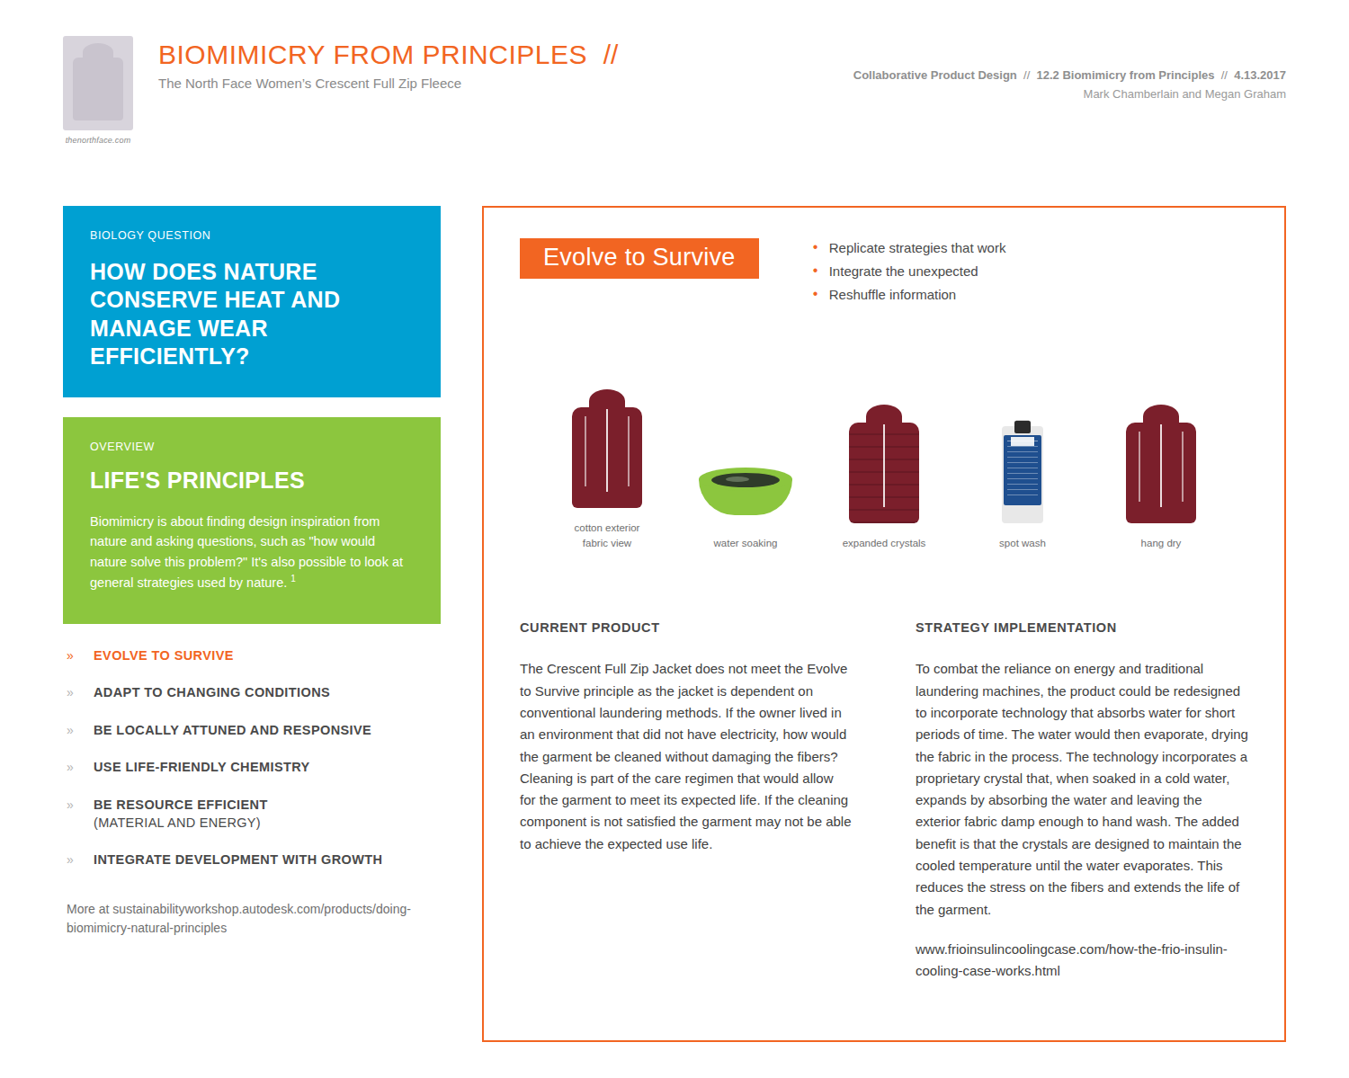thenorthface.com
Biomimicry from Principles //
The North Face Women’s Crescent Full Zip Fleece
Collaborative Product Design // 12.2 Biomimicry from Principles // 4.13.2017
Mark Chamberlain and Megan Graham
Biology Question
How does nature conserve heat and manage wear efficiently?
Overview
Life's Principles
Biomimicry is about finding design inspiration from nature and asking questions, such as "how would nature solve this problem?" It's also possible to look at general strategies used by nature. 1
»Evolve to Survive
»Adapt to Changing Conditions
»Be Locally Attuned and Responsive
»Use Life-Friendly Chemistry
»Be Resource Efficient(Material and Energy)
»Integrate Development with Growth
More at sustainabilityworkshop.autodesk.com/products/doing-biomimicry-natural-principles
Evolve to Survive
Replicate strategies that work
Integrate the unexpected
Reshuffle information
cotton exterior
fabric view
water soaking
expanded crystals
spot wash
hang dry
Current Product
The Crescent Full Zip Jacket does not meet the Evolve to Survive principle as the jacket is dependent on conventional laundering methods. If the owner lived in an environment that did not have electricity, how would the garment be cleaned without damaging the fibers? Cleaning is part of the care regimen that would allow for the garment to meet its expected life. If the cleaning component is not satisfied the garment may not be able to achieve the expected use life.
Strategy Implementation
To combat the reliance on energy and traditional laundering machines, the product could be redesigned to incorporate technology that absorbs water for short periods of time. The water would then evaporate, drying the fabric in the process. The technology incorporates a proprietary crystal that, when soaked in a cold water, expands by absorbing the water and leaving the exterior fabric damp enough to hand wash. The added benefit is that the crystals are designed to maintain the cooled temperature until the water evaporates. This reduces the stress on the fibers and extends the life of the garment.
www.frioinsulincoolingcase.com/how-the-frio-insulin-cooling-case-works.html